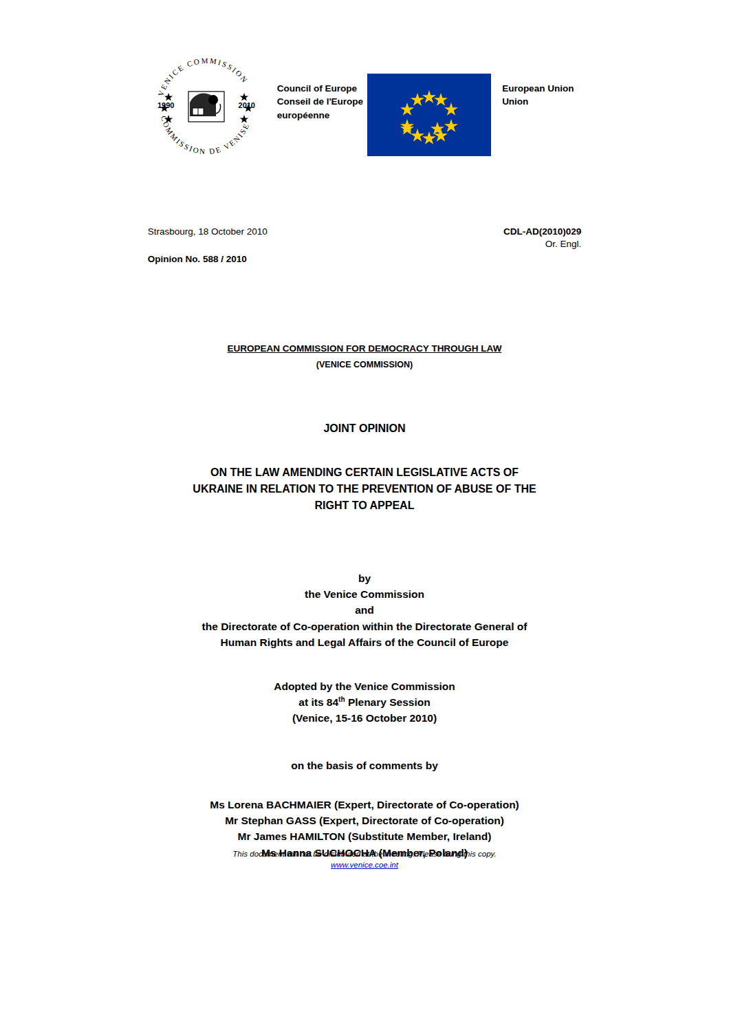VENICE COMMISSION COMMISSION DE VENISE 1990 2010
Council of Europe
Conseil de l'Europe
européenne
European Union
Union
Strasbourg, 18 October 2010
Opinion No. 588 / 2010
CDL-AD(2010)029
Or. Engl.
EUROPEAN COMMISSION FOR DEMOCRACY THROUGH LAW
(VENICE COMMISSION)
JOINT OPINION
ON THE LAW AMENDING CERTAIN LEGISLATIVE ACTS OF
UKRAINE IN RELATION TO THE PREVENTION OF ABUSE OF THE
RIGHT TO APPEAL
by
the Venice Commission
and
the Directorate of Co-operation within the Directorate General of
Human Rights and Legal Affairs of the Council of Europe
Adopted by the Venice Commission
at its 84th Plenary Session
(Venice, 15-16 October 2010)
on the basis of comments by
Ms Lorena BACHMAIER (Expert, Directorate of Co-operation)
Mr Stephan GASS (Expert, Directorate of Co-operation)
Mr James HAMILTON (Substitute Member, Ireland)
Ms Hanna SUCHOCHA (Member, Poland)
This document will not be distributed at the meeting. Please bring this copy.
www.venice.coe.int